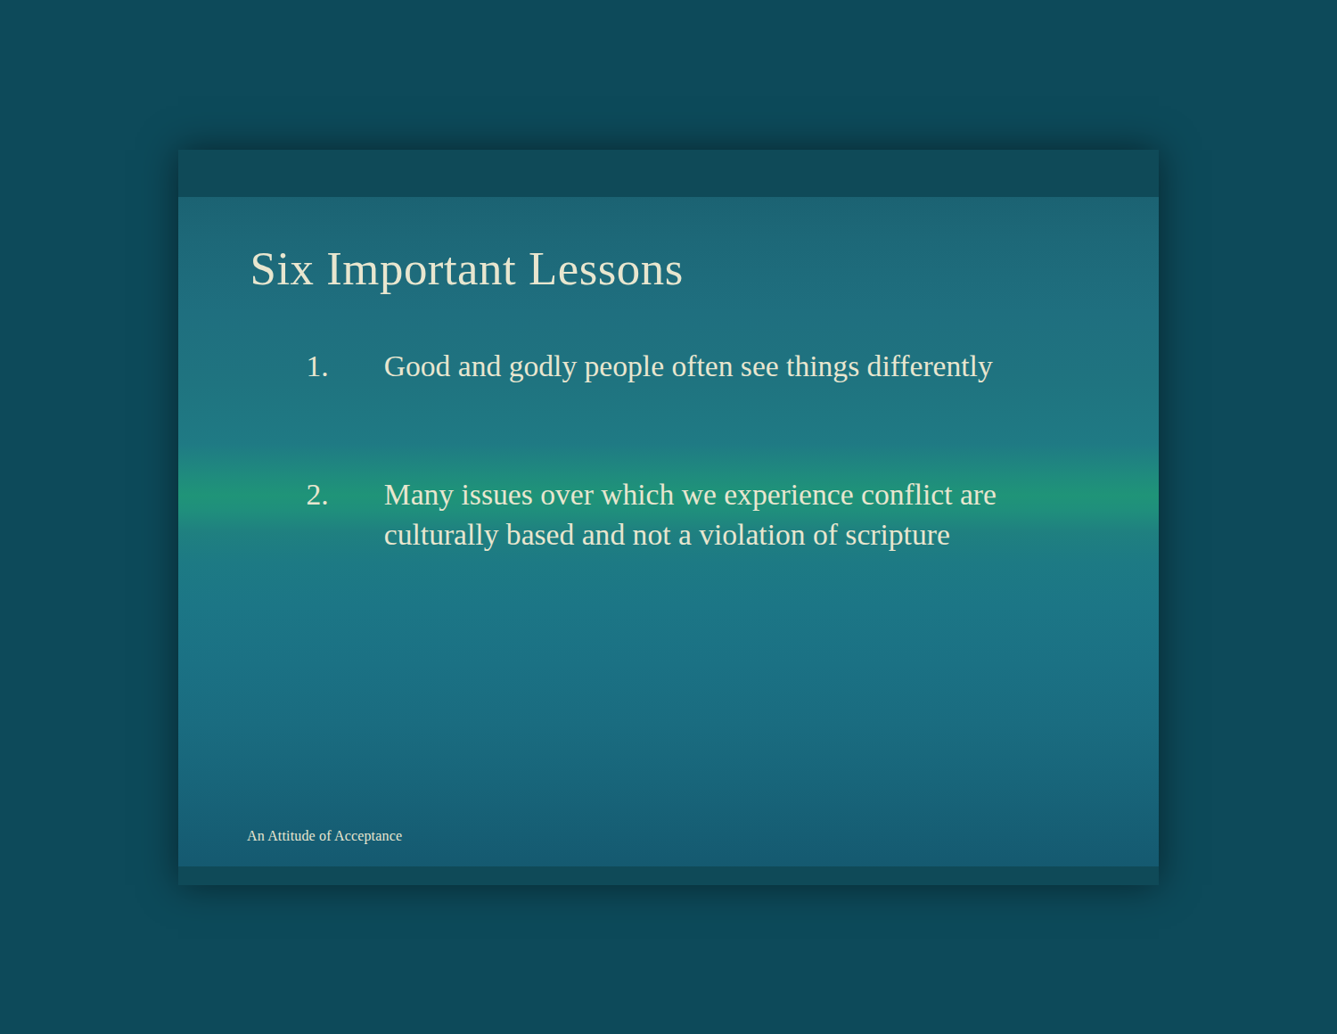Six Important Lessons
Good and godly people often see things differently
Many issues over which we experience conflict are culturally based and not a violation of scripture
An Attitude of Acceptance